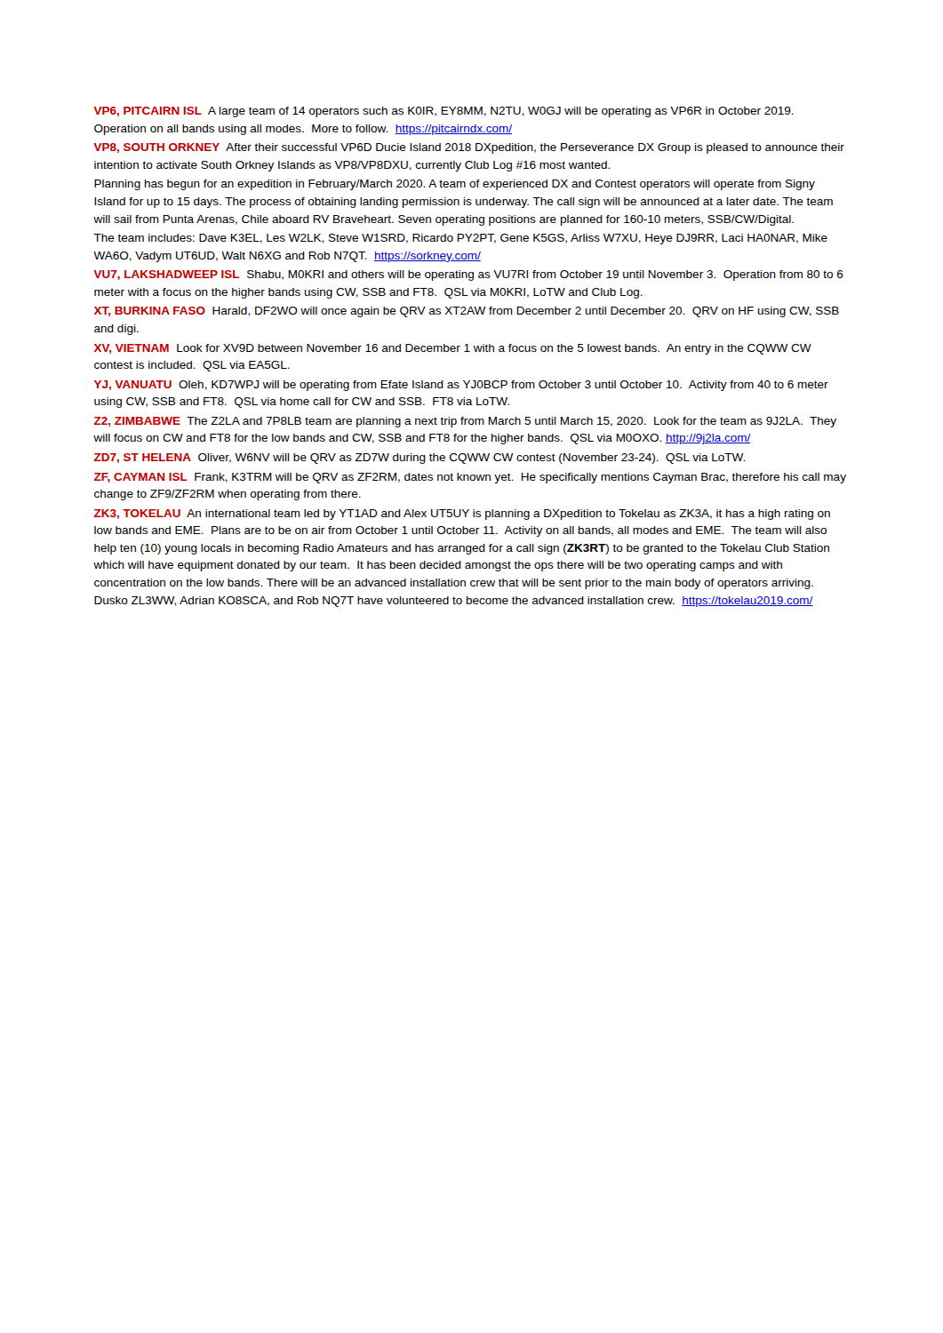VP6, PITCAIRN ISL A large team of 14 operators such as K0IR, EY8MM, N2TU, W0GJ will be operating as VP6R in October 2019. Operation on all bands using all modes. More to follow. https://pitcairndx.com/
VP8, SOUTH ORKNEY After their successful VP6D Ducie Island 2018 DXpedition, the Perseverance DX Group is pleased to announce their intention to activate South Orkney Islands as VP8/VP8DXU, currently Club Log #16 most wanted.
Planning has begun for an expedition in February/March 2020. A team of experienced DX and Contest operators will operate from Signy Island for up to 15 days. The process of obtaining landing permission is underway. The call sign will be announced at a later date. The team will sail from Punta Arenas, Chile aboard RV Braveheart. Seven operating positions are planned for 160-10 meters, SSB/CW/Digital.
The team includes: Dave K3EL, Les W2LK, Steve W1SRD, Ricardo PY2PT, Gene K5GS, Arliss W7XU, Heye DJ9RR, Laci HA0NAR, Mike WA6O, Vadym UT6UD, Walt N6XG and Rob N7QT. https://sorkney.com/
VU7, LAKSHADWEEP ISL Shabu, M0KRI and others will be operating as VU7RI from October 19 until November 3. Operation from 80 to 6 meter with a focus on the higher bands using CW, SSB and FT8. QSL via M0KRI, LoTW and Club Log.
XT, BURKINA FASO Harald, DF2WO will once again be QRV as XT2AW from December 2 until December 20. QRV on HF using CW, SSB and digi.
XV, VIETNAM Look for XV9D between November 16 and December 1 with a focus on the 5 lowest bands. An entry in the CQWW CW contest is included. QSL via EA5GL.
YJ, VANUATU Oleh, KD7WPJ will be operating from Efate Island as YJ0BCP from October 3 until October 10. Activity from 40 to 6 meter using CW, SSB and FT8. QSL via home call for CW and SSB. FT8 via LoTW.
Z2, ZIMBABWE The Z2LA and 7P8LB team are planning a next trip from March 5 until March 15, 2020. Look for the team as 9J2LA. They will focus on CW and FT8 for the low bands and CW, SSB and FT8 for the higher bands. QSL via M0OXO. http://9j2la.com/
ZD7, ST HELENA Oliver, W6NV will be QRV as ZD7W during the CQWW CW contest (November 23-24). QSL via LoTW.
ZF, CAYMAN ISL Frank, K3TRM will be QRV as ZF2RM, dates not known yet. He specifically mentions Cayman Brac, therefore his call may change to ZF9/ZF2RM when operating from there.
ZK3, TOKELAU An international team led by YT1AD and Alex UT5UY is planning a DXpedition to Tokelau as ZK3A, it has a high rating on low bands and EME. Plans are to be on air from October 1 until October 11. Activity on all bands, all modes and EME. The team will also help ten (10) young locals in becoming Radio Amateurs and has arranged for a call sign (ZK3RT) to be granted to the Tokelau Club Station which will have equipment donated by our team. It has been decided amongst the ops there will be two operating camps and with concentration on the low bands. There will be an advanced installation crew that will be sent prior to the main body of operators arriving. Dusko ZL3WW, Adrian KO8SCA, and Rob NQ7T have volunteered to become the advanced installation crew. https://tokelau2019.com/